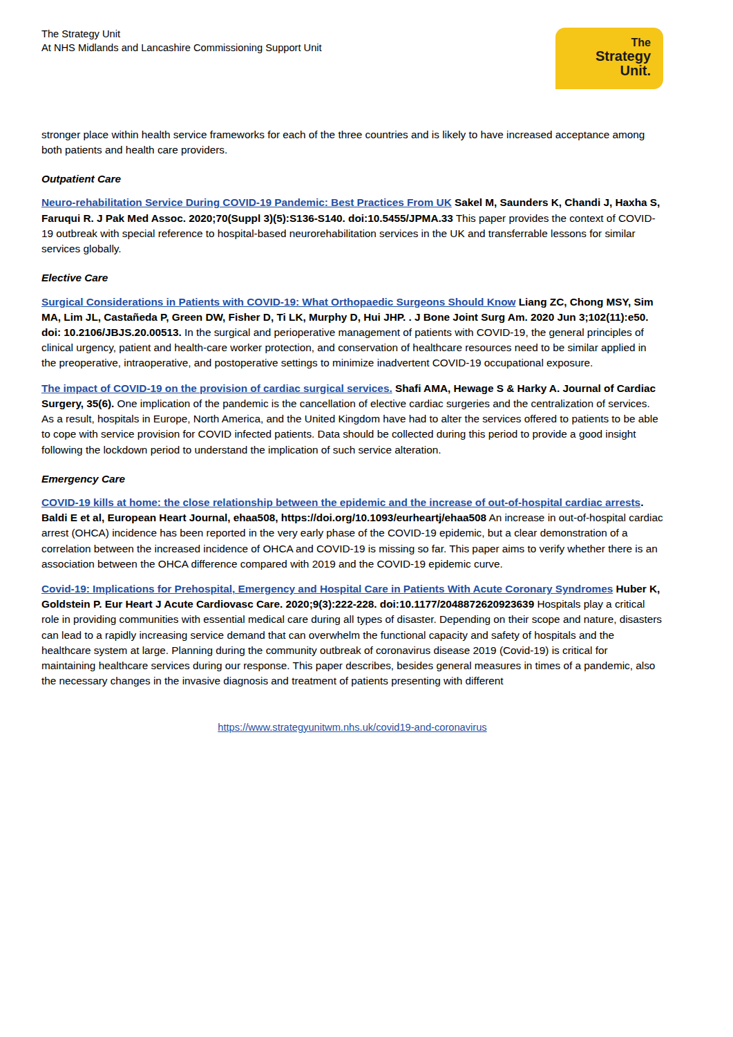The Strategy Unit
At NHS Midlands and Lancashire Commissioning Support Unit
The Strategy Unit.
stronger place within health service frameworks for each of the three countries and is likely to have increased acceptance among both patients and health care providers.
Outpatient Care
Neuro-rehabilitation Service During COVID-19 Pandemic: Best Practices From UK Sakel M, Saunders K, Chandi J, Haxha S, Faruqui R. J Pak Med Assoc. 2020;70(Suppl 3)(5):S136-S140. doi:10.5455/JPMA.33 This paper provides the context of COVID-19 outbreak with special reference to hospital-based neurorehabilitation services in the UK and transferrable lessons for similar services globally.
Elective Care
Surgical Considerations in Patients with COVID-19: What Orthopaedic Surgeons Should Know Liang ZC, Chong MSY, Sim MA, Lim JL, Castañeda P, Green DW, Fisher D, Ti LK, Murphy D, Hui JHP. . J Bone Joint Surg Am. 2020 Jun 3;102(11):e50. doi: 10.2106/JBJS.20.00513. In the surgical and perioperative management of patients with COVID-19, the general principles of clinical urgency, patient and health-care worker protection, and conservation of healthcare resources need to be similar applied in the preoperative, intraoperative, and postoperative settings to minimize inadvertent COVID-19 occupational exposure.
The impact of COVID-19 on the provision of cardiac surgical services. Shafi AMA, Hewage S & Harky A. Journal of Cardiac Surgery, 35(6). One implication of the pandemic is the cancellation of elective cardiac surgeries and the centralization of services. As a result, hospitals in Europe, North America, and the United Kingdom have had to alter the services offered to patients to be able to cope with service provision for COVID infected patients. Data should be collected during this period to provide a good insight following the lockdown period to understand the implication of such service alteration.
Emergency Care
COVID-19 kills at home: the close relationship between the epidemic and the increase of out-of-hospital cardiac arrests. Baldi E et al, European Heart Journal, ehaa508, https://doi.org/10.1093/eurheartj/ehaa508 An increase in out-of-hospital cardiac arrest (OHCA) incidence has been reported in the very early phase of the COVID-19 epidemic, but a clear demonstration of a correlation between the increased incidence of OHCA and COVID-19 is missing so far. This paper aims to verify whether there is an association between the OHCA difference compared with 2019 and the COVID-19 epidemic curve.
Covid-19: Implications for Prehospital, Emergency and Hospital Care in Patients With Acute Coronary Syndromes Huber K, Goldstein P. Eur Heart J Acute Cardiovasc Care. 2020;9(3):222-228. doi:10.1177/2048872620923639 Hospitals play a critical role in providing communities with essential medical care during all types of disaster. Depending on their scope and nature, disasters can lead to a rapidly increasing service demand that can overwhelm the functional capacity and safety of hospitals and the healthcare system at large. Planning during the community outbreak of coronavirus disease 2019 (Covid-19) is critical for maintaining healthcare services during our response. This paper describes, besides general measures in times of a pandemic, also the necessary changes in the invasive diagnosis and treatment of patients presenting with different
https://www.strategyunitwm.nhs.uk/covid19-and-coronavirus